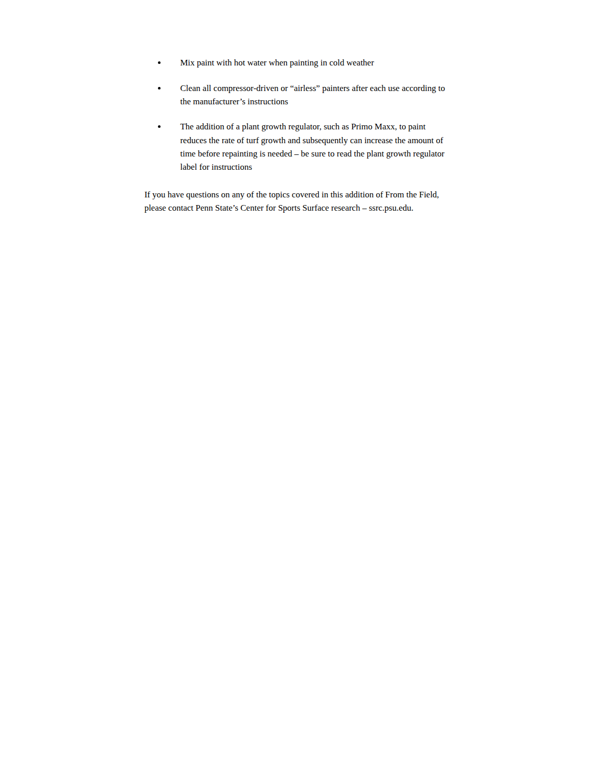Mix paint with hot water when painting in cold weather
Clean all compressor-driven or “airless” painters after each use according to the manufacturer’s instructions
The addition of a plant growth regulator, such as Primo Maxx, to paint reduces the rate of turf growth and subsequently can increase the amount of time before repainting is needed – be sure to read the plant growth regulator label for instructions
If you have questions on any of the topics covered in this addition of From the Field, please contact Penn State’s Center for Sports Surface research – ssrc.psu.edu.